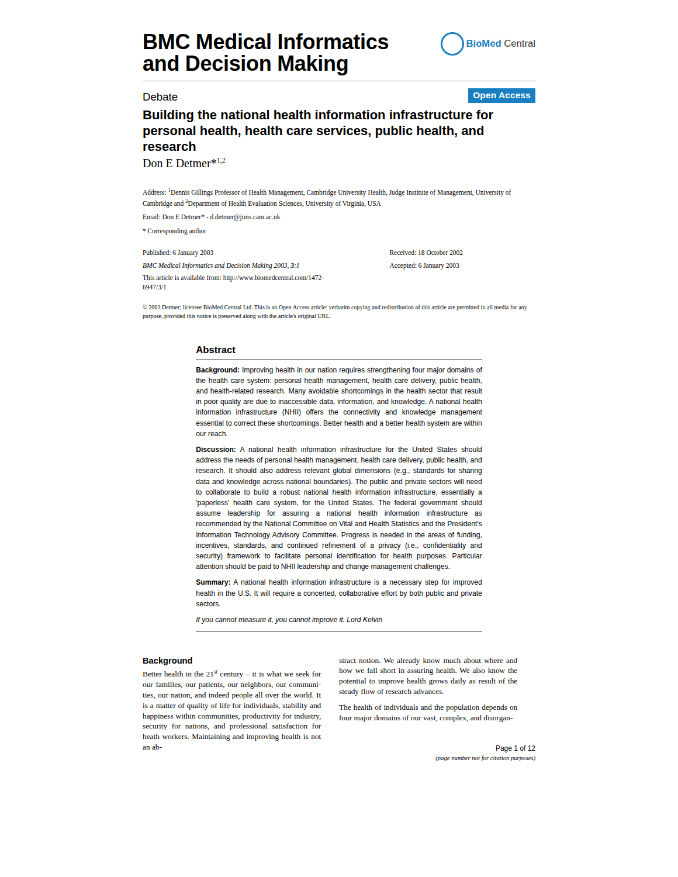BMC Medical Informatics and Decision Making
BioMed Central
Open Access
Debate
Building the national health information infrastructure for personal health, health care services, public health, and research
Don E Detmer*1,2
Address: 1Dennis Gillings Professor of Health Management, Cambridge University Health, Judge Institute of Management, University of Cambridge and 2Department of Health Evaluation Sciences, University of Virginia, USA
Email: Don E Detmer* - d.detmer@jims.cam.ac.uk
* Corresponding author
Published: 6 January 2003
BMC Medical Informatics and Decision Making 2003, 3:1
This article is available from: http://www.biomedcentral.com/1472-6947/3/1
Received: 18 October 2002
Accepted: 6 January 2003
© 2003 Detmer; licensee BioMed Central Ltd. This is an Open Access article: verbatim copying and redistribution of this article are permitted in all media for any purpose, provided this notice is preserved along with the article's original URL.
Abstract
Background: Improving health in our nation requires strengthening four major domains of the health care system: personal health management, health care delivery, public health, and health-related research. Many avoidable shortcomings in the health sector that result in poor quality are due to inaccessible data, information, and knowledge. A national health information infrastructure (NHII) offers the connectivity and knowledge management essential to correct these shortcomings. Better health and a better health system are within our reach.
Discussion: A national health information infrastructure for the United States should address the needs of personal health management, health care delivery, public health, and research. It should also address relevant global dimensions (e.g., standards for sharing data and knowledge across national boundaries). The public and private sectors will need to collaborate to build a robust national health information infrastructure, essentially a 'paperless' health care system, for the United States. The federal government should assume leadership for assuring a national health information infrastructure as recommended by the National Committee on Vital and Health Statistics and the President's Information Technology Advisory Committee. Progress is needed in the areas of funding, incentives, standards, and continued refinement of a privacy (i.e., confidentiality and security) framework to facilitate personal identification for health purposes. Particular attention should be paid to NHII leadership and change management challenges.
Summary: A national health information infrastructure is a necessary step for improved health in the U.S. It will require a concerted, collaborative effort by both public and private sectors.
If you cannot measure it, you cannot improve it. Lord Kelvin
Background
Better health in the 21st century – it is what we seek for our families, our patients, our neighbors, our communities, our nation, and indeed people all over the world. It is a matter of quality of life for individuals, stability and happiness within communities, productivity for industry, security for nations, and professional satisfaction for heath workers. Maintaining and improving health is not an ab-
stract notion. We already know much about where and how we fall short in assuring health. We also know the potential to improve health grows daily as result of the steady flow of research advances.
The health of individuals and the population depends on four major domains of our vast, complex, and disorgan-
Page 1 of 12
(page number not for citation purposes)